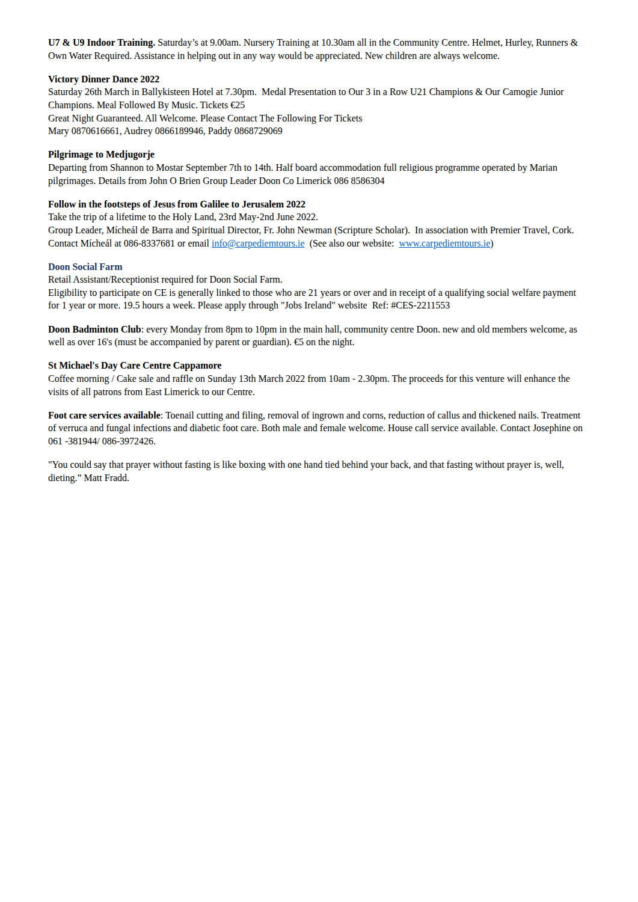U7 & U9 Indoor Training. Saturday’s at 9.00am. Nursery Training at 10.30am all in the Community Centre. Helmet, Hurley, Runners & Own Water Required. Assistance in helping out in any way would be appreciated. New children are always welcome.
Victory Dinner Dance 2022
Saturday 26th March in Ballykisteen Hotel at 7.30pm. Medal Presentation to Our 3 in a Row U21 Champions & Our Camogie Junior Champions. Meal Followed By Music. Tickets €25
Great Night Guaranteed. All Welcome. Please Contact The Following For Tickets
Mary 0870616661, Audrey 0866189946, Paddy 0868729069
Pilgrimage to Medjugorje
Departing from Shannon to Mostar September 7th to 14th. Half board accommodation full religious programme operated by Marian pilgrimages. Details from John O Brien Group Leader Doon Co Limerick 086 8586304
Follow in the footsteps of Jesus from Galilee to Jerusalem 2022
Take the trip of a lifetime to the Holy Land, 23rd May-2nd June 2022.
Group Leader, Mícheál de Barra and Spiritual Director, Fr. John Newman (Scripture Scholar). In association with Premier Travel, Cork. Contact Mícheál at 086-8337681 or email info@carpediemtours.ie (See also our website: www.carpediemtours.ie)
Doon Social Farm
Retail Assistant/Receptionist required for Doon Social Farm.
Eligibility to participate on CE is generally linked to those who are 21 years or over and in receipt of a qualifying social welfare payment for 1 year or more. 19.5 hours a week. Please apply through "Jobs Ireland" website Ref: #CES-2211553
Doon Badminton Club: every Monday from 8pm to 10pm in the main hall, community centre Doon. new and old members welcome, as well as over 16's (must be accompanied by parent or guardian). €5 on the night.
St Michael's Day Care Centre Cappamore
Coffee morning / Cake sale and raffle on Sunday 13th March 2022 from 10am - 2.30pm. The proceeds for this venture will enhance the visits of all patrons from East Limerick to our Centre.
Foot care services available: Toenail cutting and filing, removal of ingrown and corns, reduction of callus and thickened nails. Treatment of verruca and fungal infections and diabetic foot care. Both male and female welcome. House call service available. Contact Josephine on 061 -381944/ 086-3972426.
"You could say that prayer without fasting is like boxing with one hand tied behind your back, and that fasting without prayer is, well, dieting.” Matt Fradd.